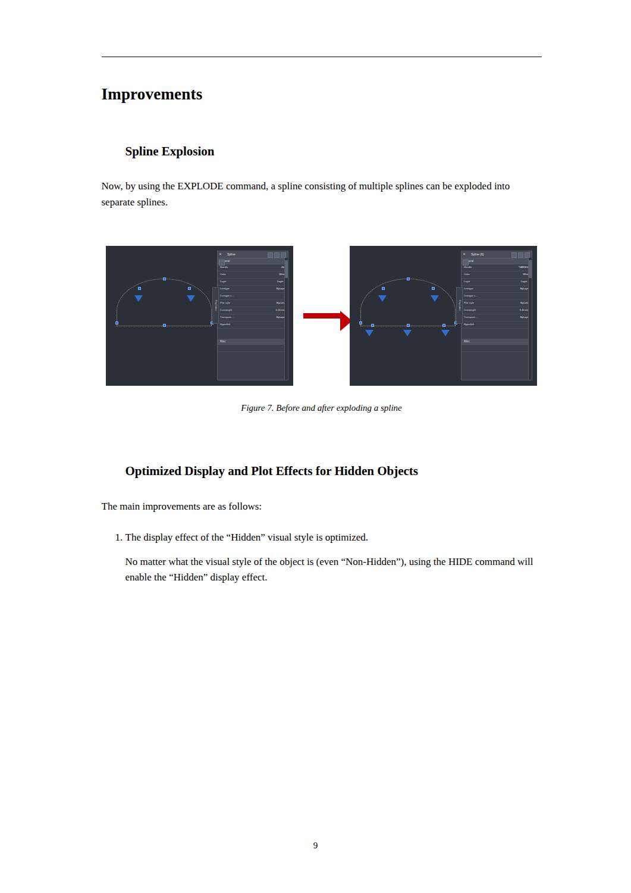Improvements
Spline Explosion
Now, by using the EXPLODE command, a spline consisting of multiple splines can be exploded into separate splines.
✕
Spline
General
Handle 2b8
Color White
Layer Layer 1
Linetype ByLayer
Linetype s…1
Plot style ByColor
Lineweight 0.10 mm
Transpare…ByLayer
Hyperlink
Misc
Properties
✕
Spline (6)
General
Handle*VARIES*
Color White
Layer Layer 1
Linetype ByLayer
Linetype s…1
Plot style ByColor
Lineweight 0.10 mm
Transpare…ByLayer
Hyperlink
Misc
Properties
Figure 7. Before and after exploding a spline
Optimized Display and Plot Effects for Hidden Objects
The main improvements are as follows:
The display effect of the “Hidden” visual style is optimized.
No matter what the visual style of the object is (even “Non-Hidden”), using the HIDE command will enable the “Hidden” display effect.
9